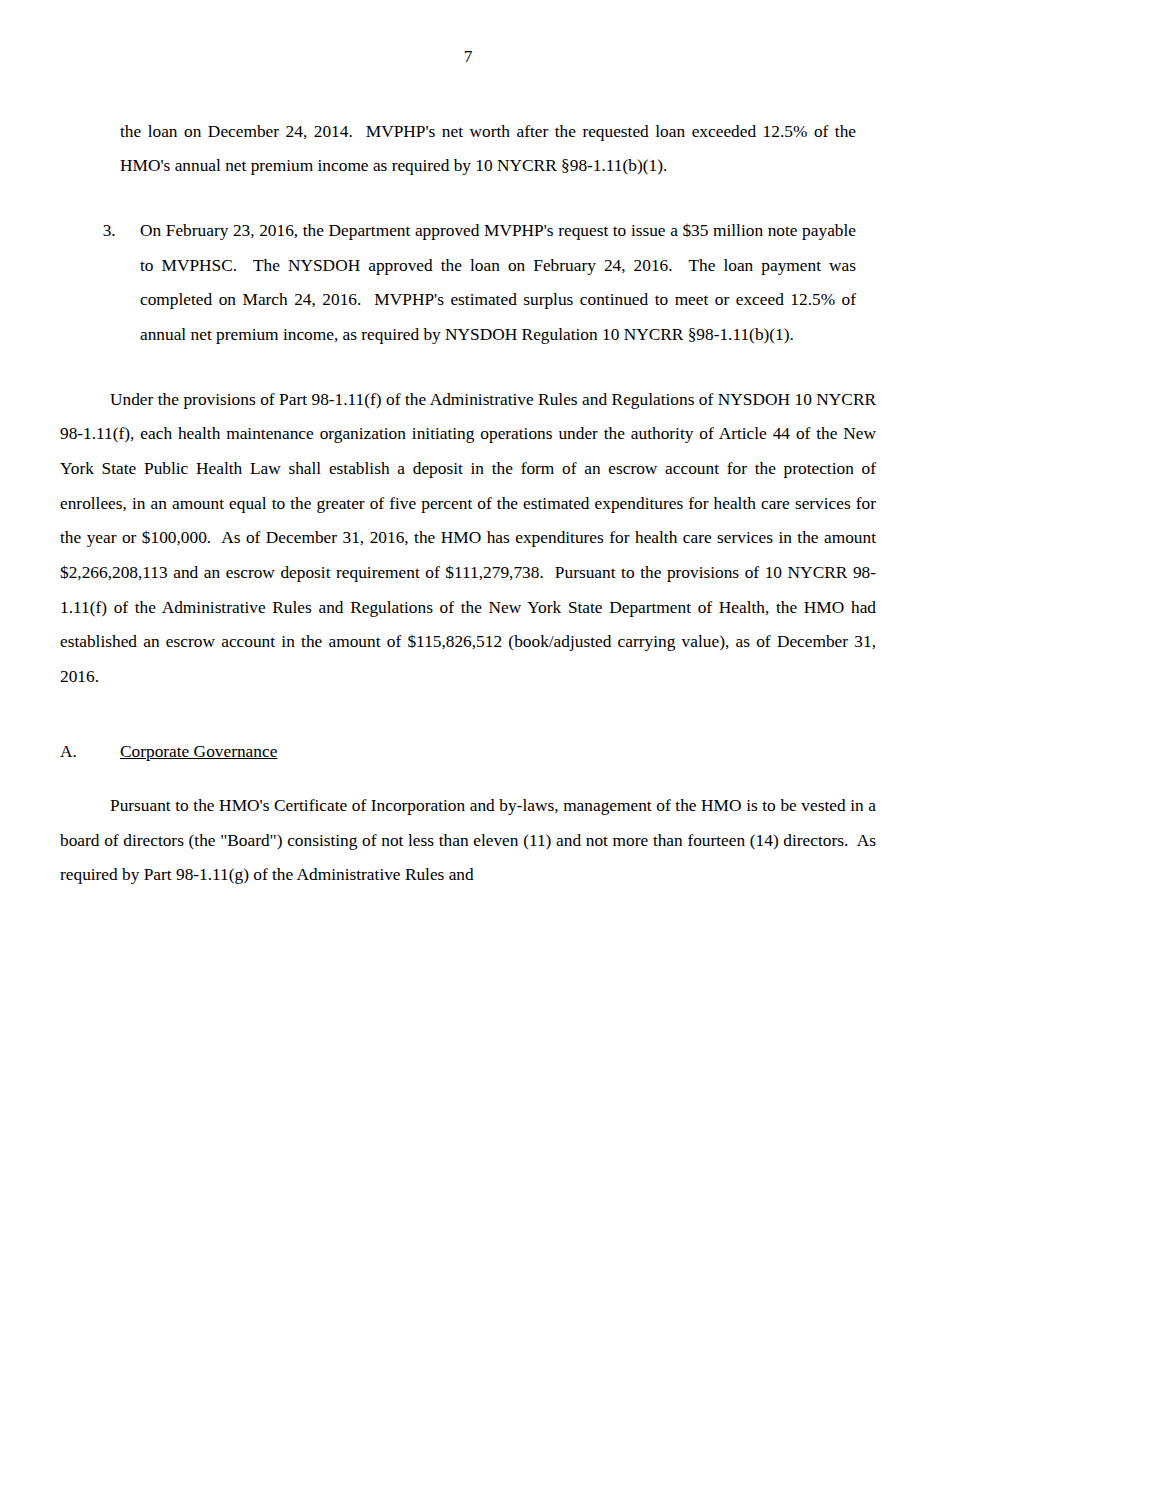7
the loan on December 24, 2014. MVPHP's net worth after the requested loan exceeded 12.5% of the HMO's annual net premium income as required by 10 NYCRR §98-1.11(b)(1).
On February 23, 2016, the Department approved MVPHP's request to issue a $35 million note payable to MVPHSC. The NYSDOH approved the loan on February 24, 2016. The loan payment was completed on March 24, 2016. MVPHP's estimated surplus continued to meet or exceed 12.5% of annual net premium income, as required by NYSDOH Regulation 10 NYCRR §98-1.11(b)(1).
Under the provisions of Part 98-1.11(f) of the Administrative Rules and Regulations of NYSDOH 10 NYCRR 98-1.11(f), each health maintenance organization initiating operations under the authority of Article 44 of the New York State Public Health Law shall establish a deposit in the form of an escrow account for the protection of enrollees, in an amount equal to the greater of five percent of the estimated expenditures for health care services for the year or $100,000. As of December 31, 2016, the HMO has expenditures for health care services in the amount $2,266,208,113 and an escrow deposit requirement of $111,279,738. Pursuant to the provisions of 10 NYCRR 98-1.11(f) of the Administrative Rules and Regulations of the New York State Department of Health, the HMO had established an escrow account in the amount of $115,826,512 (book/adjusted carrying value), as of December 31, 2016.
A. Corporate Governance
Pursuant to the HMO's Certificate of Incorporation and by-laws, management of the HMO is to be vested in a board of directors (the "Board") consisting of not less than eleven (11) and not more than fourteen (14) directors. As required by Part 98-1.11(g) of the Administrative Rules and